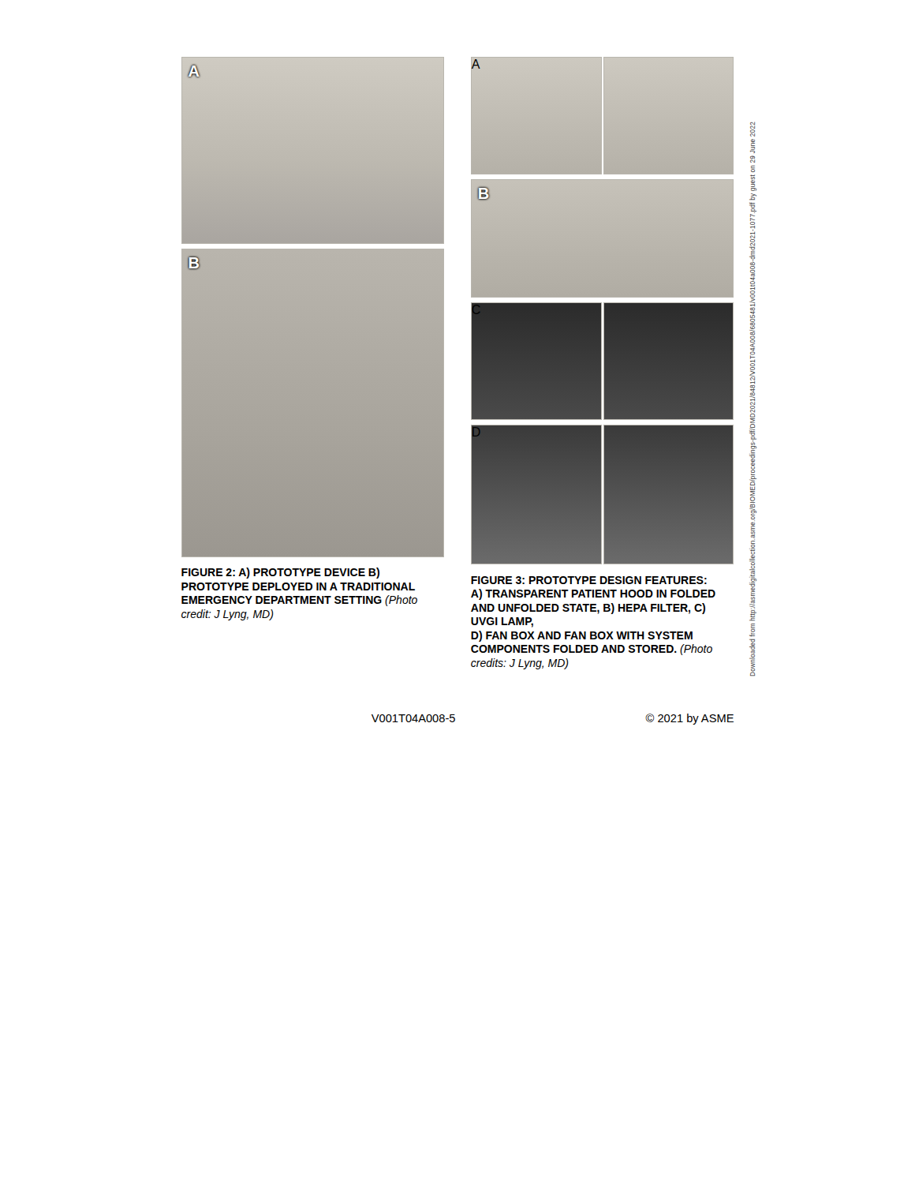Downloaded from http://asmedigitalcollection.asme.org/BIOMED/proceedings-pdf/DMD2021/84812/V001T04A008/6805481/v001t04a008-dmd2021-1077.pdf by guest on 29 June 2022
A
B
FIGURE 2: A) PROTOTYPE DEVICE B) PROTOTYPE DEPLOYED IN A TRADITIONAL EMERGENCY DEPARTMENT SETTING (Photo credit: J Lyng, MD)
A
B
C
D
FIGURE 3: PROTOTYPE DESIGN FEATURES:
A) TRANSPARENT PATIENT HOOD IN FOLDED AND UNFOLDED STATE, B) HEPA FILTER, C) UVGI LAMP,
D) FAN BOX AND FAN BOX WITH SYSTEM COMPONENTS FOLDED AND STORED. (Photo credits: J Lyng, MD)
V001T04A008-5
© 2021 by ASME